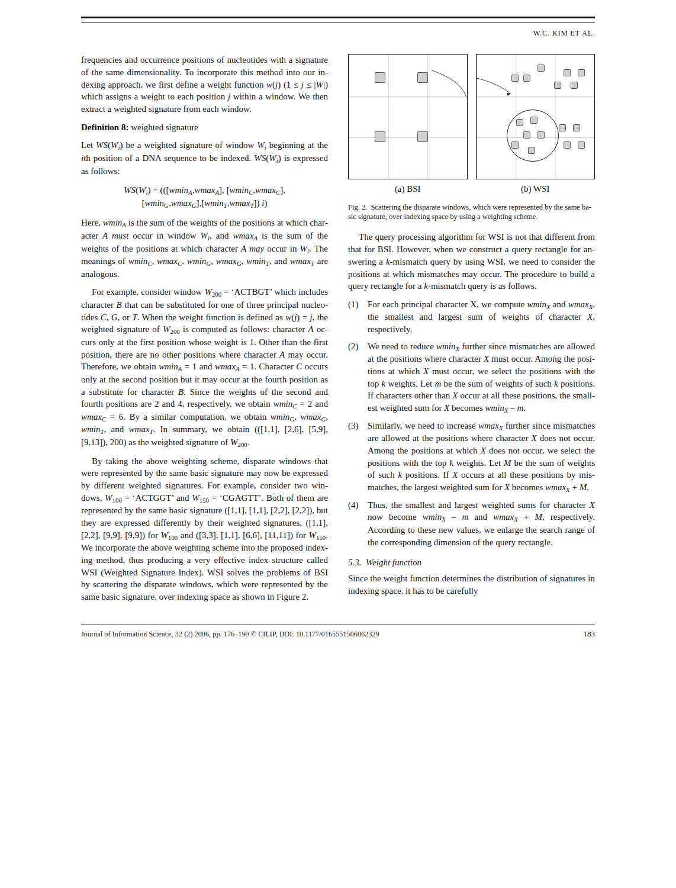W.C. Kim et al.
frequencies and occurrence positions of nucleotides with a signature of the same dimensionality. To incorporate this method into our indexing approach, we first define a weight function w(j) (1 ≤ j ≤ |W|) which assigns a weight to each position j within a window. We then extract a weighted signature from each window.
Definition 8: weighted signature
Let WS(Wi) be a weighted signature of window Wi beginning at the ith position of a DNA sequence to be indexed. WS(Wi) is expressed as follows:
WS(Wi) = (([wminA,wmaxA], [wminC,wmaxC], [wminG,wmaxG],[wminT,wmaxT]) i)
Here, wminA is the sum of the weights of the positions at which character A must occur in window Wi, and wmaxA is the sum of the weights of the positions at which character A may occur in Wi. The meanings of wminC, wmaxC, wminG, wmaxG, wminT, and wmaxT are analogous.
For example, consider window W200 = ‘ACTBGT’ which includes character B that can be substituted for one of three principal nucleotides C, G, or T. When the weight function is defined as w(j) = j, the weighted signature of W200 is computed as follows: character A occurs only at the first position whose weight is 1. Other than the first position, there are no other positions where character A may occur. Therefore, we obtain wminA = 1 and wmaxA = 1. Character C occurs only at the second position but it may occur at the fourth position as a substitute for character B. Since the weights of the second and fourth positions are 2 and 4, respectively, we obtain wminC = 2 and wmaxC = 6. By a similar computation, we obtain wminG, wmaxG, wminT, and wmaxT. In summary, we obtain (([1,1], [2,6], [5,9], [9,13]), 200) as the weighted signature of W200.
By taking the above weighting scheme, disparate windows that were represented by the same basic signature may now be expressed by different weighted signatures. For example, consider two windows, W100 = ‘ACTGGT’ and W150 = ‘CGAGTT’. Both of them are represented by the same basic signature ([1,1], [1,1], [2,2], [2,2]), but they are expressed differently by their weighted signatures, ([1,1], [2,2], [9,9], [9,9]) for W100 and ([3,3], [1,1], [6,6], [11,11]) for W150. We incorporate the above weighting scheme into the proposed indexing method, thus producing a very effective index structure called WSI (Weighted Signature Index). WSI solves the problems of BSI by scattering the disparate windows, which were represented by the same basic signature, over indexing space as shown in Figure 2.
(a) BSI
(b) WSI
Fig. 2. Scattering the disparate windows, which were represented by the same basic signature, over indexing space by using a weighting scheme.
The query processing algorithm for WSI is not that different from that for BSI. However, when we construct a query rectangle for answering a k-mismatch query by using WSI, we need to consider the positions at which mismatches may occur. The procedure to build a query rectangle for a k-mismatch query is as follows.
For each principal character X, we compute wminX and wmaxX, the smallest and largest sum of weights of character X, respectively.
We need to reduce wminX further since mismatches are allowed at the positions where character X must occur. Among the positions at which X must occur, we select the positions with the top k weights. Let m be the sum of weights of such k positions. If characters other than X occur at all these positions, the smallest weighted sum for X becomes wminX – m.
Similarly, we need to increase wmaxX further since mismatches are allowed at the positions where character X does not occur. Among the positions at which X does not occur, we select the positions with the top k weights. Let M be the sum of weights of such k positions. If X occurs at all these positions by mismatches, the largest weighted sum for X becomes wmaxX + M.
Thus, the smallest and largest weighted sums for character X now become wminX – m and wmaxX + M, respectively. According to these new values, we enlarge the search range of the corresponding dimension of the query rectangle.
5.3. Weight function
Since the weight function determines the distribution of signatures in indexing space, it has to be carefully
Journal of Information Science, 32 (2) 2006, pp. 176–190 © CILIP, DOI: 10.1177/0165551506062329
183